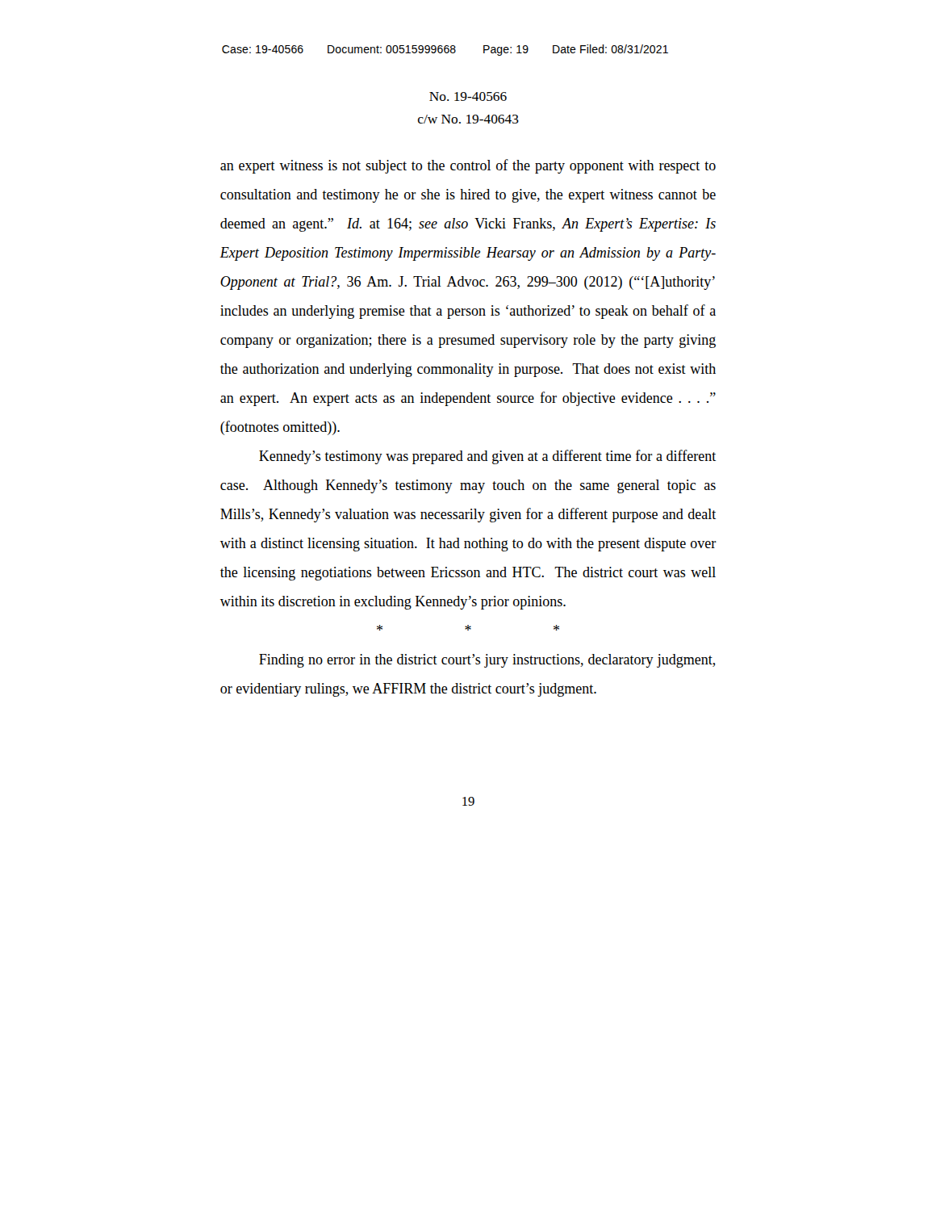Case: 19-40566 Document: 00515999668 Page: 19 Date Filed: 08/31/2021
No. 19-40566
c/w No. 19-40643
an expert witness is not subject to the control of the party opponent with respect to consultation and testimony he or she is hired to give, the expert witness cannot be deemed an agent.” Id. at 164; see also Vicki Franks, An Expert’s Expertise: Is Expert Deposition Testimony Impermissible Hearsay or an Admission by a Party-Opponent at Trial?, 36 Am. J. Trial Advoc. 263, 299–300 (2012) (“‘[A]uthority’ includes an underlying premise that a person is ‘authorized’ to speak on behalf of a company or organization; there is a presumed supervisory role by the party giving the authorization and underlying commonality in purpose. That does not exist with an expert. An expert acts as an independent source for objective evidence . . . .” (footnotes omitted)).
Kennedy’s testimony was prepared and given at a different time for a different case. Although Kennedy’s testimony may touch on the same general topic as Mills’s, Kennedy’s valuation was necessarily given for a different purpose and dealt with a distinct licensing situation. It had nothing to do with the present dispute over the licensing negotiations between Ericsson and HTC. The district court was well within its discretion in excluding Kennedy’s prior opinions.
* * *
Finding no error in the district court’s jury instructions, declaratory judgment, or evidentiary rulings, we AFFIRM the district court’s judgment.
19